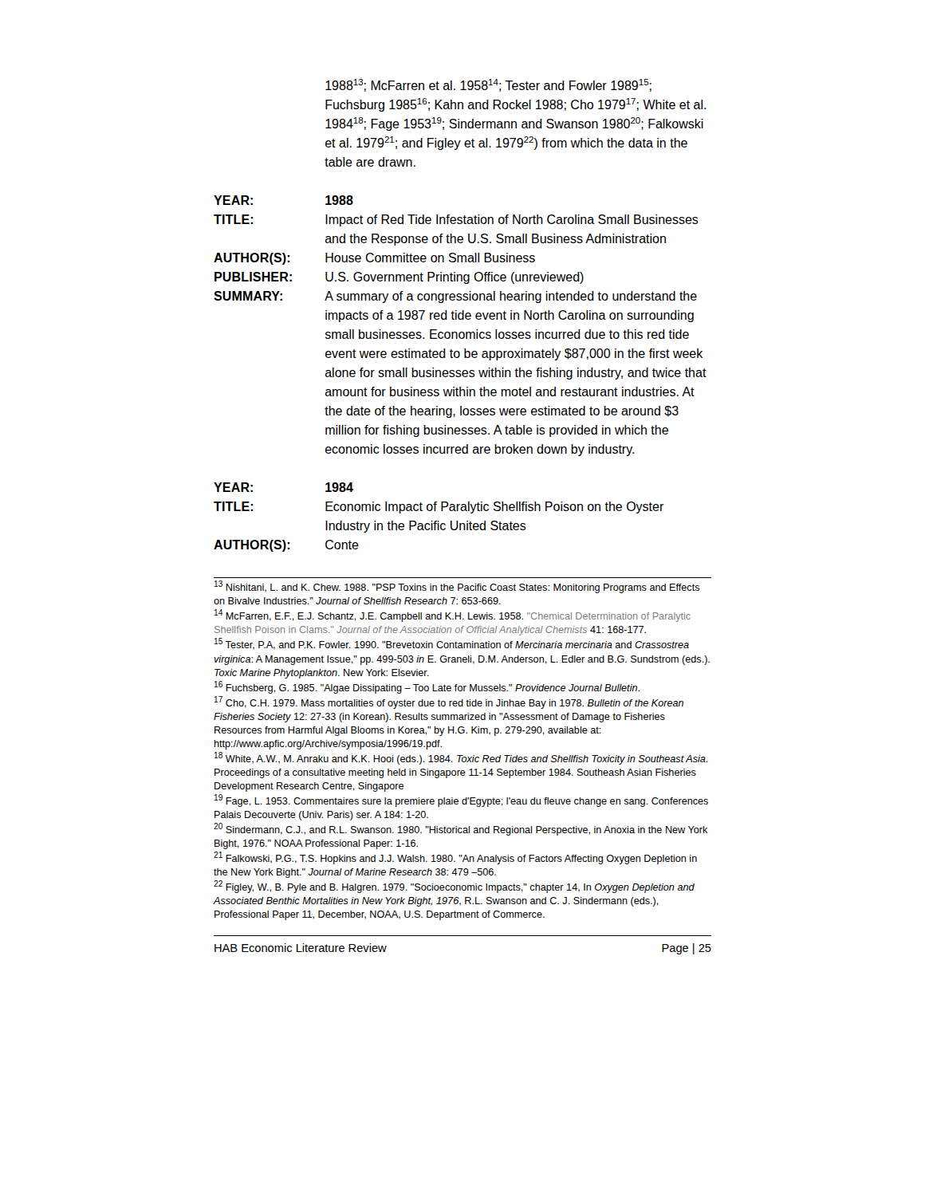198813; McFarren et al. 195814; Tester and Fowler 198915; Fuchsburg 198516; Kahn and Rockel 1988; Cho 197917; White et al. 198418; Fage 195319; Sindermann and Swanson 198020; Falkowski et al. 197921; and Figley et al. 197922) from which the data in the table are drawn.
| YEAR: | 1988 |
| TITLE: | Impact of Red Tide Infestation of North Carolina Small Businesses and the Response of the U.S. Small Business Administration |
| AUTHOR(S): | House Committee on Small Business |
| PUBLISHER: | U.S. Government Printing Office (unreviewed) |
| SUMMARY: | A summary of a congressional hearing intended to understand the impacts of a 1987 red tide event in North Carolina on surrounding small businesses. Economics losses incurred due to this red tide event were estimated to be approximately $87,000 in the first week alone for small businesses within the fishing industry, and twice that amount for business within the motel and restaurant industries. At the date of the hearing, losses were estimated to be around $3 million for fishing businesses. A table is provided in which the economic losses incurred are broken down by industry. |
| YEAR: | 1984 |
| TITLE: | Economic Impact of Paralytic Shellfish Poison on the Oyster Industry in the Pacific United States |
| AUTHOR(S): | Conte |
13 Nishitani, L. and K. Chew. 1988. "PSP Toxins in the Pacific Coast States: Monitoring Programs and Effects on Bivalve Industries." Journal of Shellfish Research 7: 653-669.
14 McFarren, E.F., E.J. Schantz, J.E. Campbell and K.H. Lewis. 1958. "Chemical Determination of Paralytic Shellfish Poison in Clams." Journal of the Association of Official Analytical Chemists 41: 168-177.
15 Tester, P.A, and P.K. Fowler. 1990. "Brevetoxin Contamination of Mercinaria mercinaria and Crassostrea virginica: A Management Issue," pp. 499-503 in E. Graneli, D.M. Anderson, L. Edler and B.G. Sundstrom (eds.). Toxic Marine Phytoplankton. New York: Elsevier.
16 Fuchsberg, G. 1985. "Algae Dissipating – Too Late for Mussels." Providence Journal Bulletin.
17 Cho, C.H. 1979. Mass mortalities of oyster due to red tide in Jinhae Bay in 1978. Bulletin of the Korean Fisheries Society 12: 27-33 (in Korean). Results summarized in "Assessment of Damage to Fisheries Resources from Harmful Algal Blooms in Korea," by H.G. Kim, p. 279-290, available at:
http://www.apfic.org/Archive/symposia/1996/19.pdf.
18 White, A.W., M. Anraku and K.K. Hooi (eds.). 1984. Toxic Red Tides and Shellfish Toxicity in Southeast Asia. Proceedings of a consultative meeting held in Singapore 11-14 September 1984. Southeash Asian Fisheries Development Research Centre, Singapore
19 Fage, L. 1953. Commentaires sure la premiere plaie d'Egypte; l'eau du fleuve change en sang. Conferences Palais Decouverte (Univ. Paris) ser. A 184: 1-20.
20 Sindermann, C.J., and R.L. Swanson. 1980. "Historical and Regional Perspective, in Anoxia in the New York Bight, 1976." NOAA Professional Paper: 1-16.
21 Falkowski, P.G., T.S. Hopkins and J.J. Walsh. 1980. "An Analysis of Factors Affecting Oxygen Depletion in the New York Bight." Journal of Marine Research 38: 479 –506.
22 Figley, W., B. Pyle and B. Halgren. 1979. "Socioeconomic Impacts," chapter 14, In Oxygen Depletion and Associated Benthic Mortalities in New York Bight, 1976, R.L. Swanson and C. J. Sindermann (eds.), Professional Paper 11, December, NOAA, U.S. Department of Commerce.
HAB Economic Literature Review Page | 25